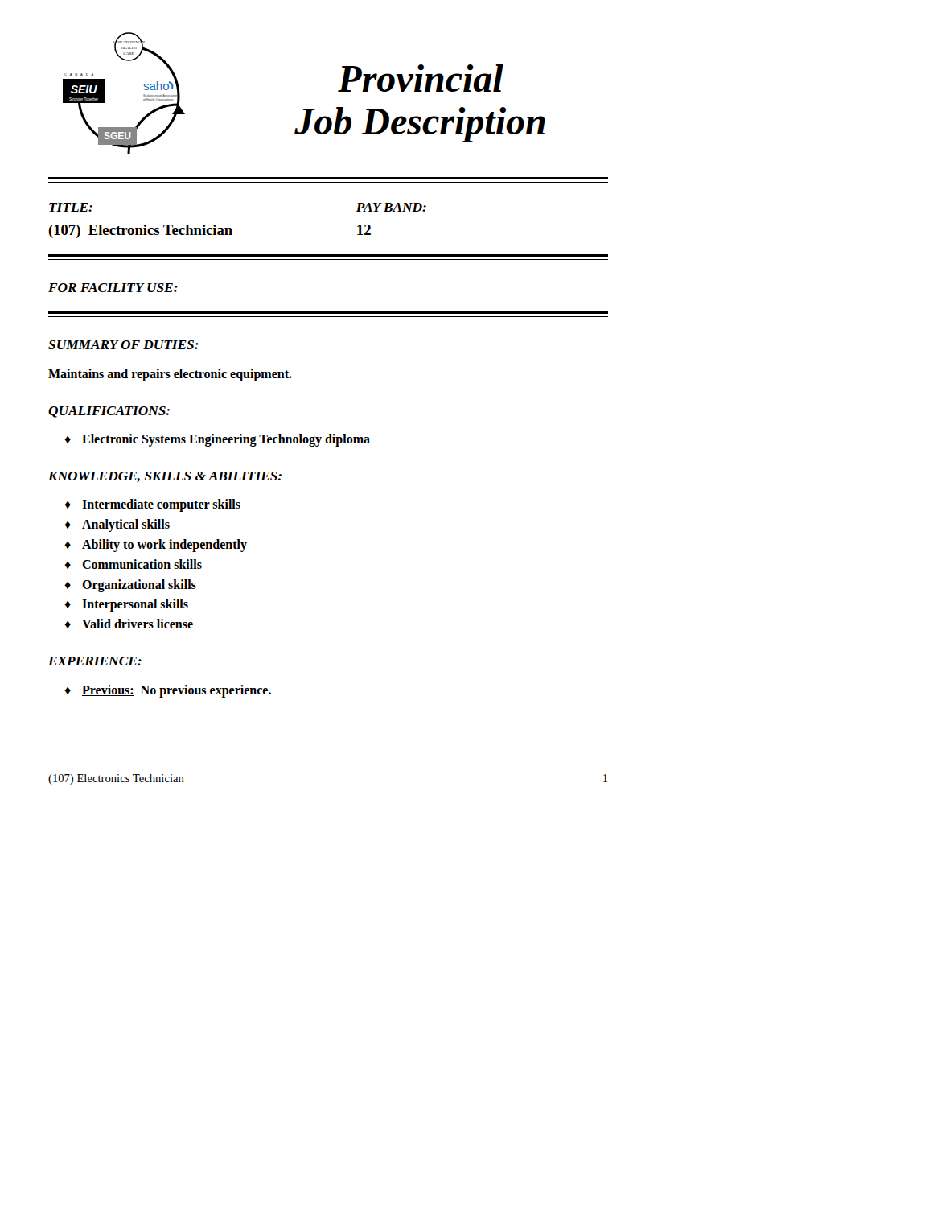SASKATCHEWAN HEALTH CARE SEIU Stronger Together C A N A D A saho Saskatchewan Association of Health Organizations SGEU
Provincial
Job Description
TITLE:
PAY BAND:
(107) Electronics Technician
12
FOR FACILITY USE:
SUMMARY OF DUTIES:
Maintains and repairs electronic equipment.
QUALIFICATIONS:
Electronic Systems Engineering Technology diploma
KNOWLEDGE, SKILLS & ABILITIES:
Intermediate computer skills
Analytical skills
Ability to work independently
Communication skills
Organizational skills
Interpersonal skills
Valid drivers license
EXPERIENCE:
Previous: No previous experience.
(107) Electronics Technician 1